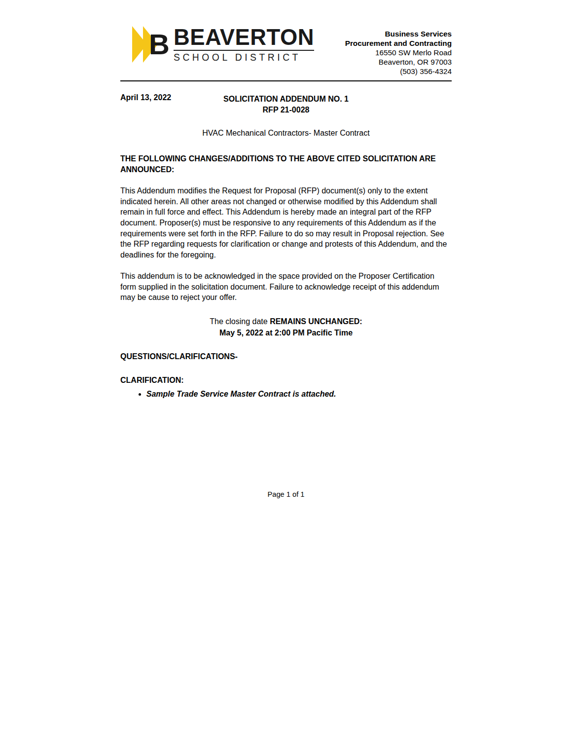B
BEAVERTON
SCHOOL DISTRICT
Business Services
Procurement and Contracting
16550 SW Merlo Road
Beaverton, OR 97003
(503) 356-4324
April 13, 2022
SOLICITATION ADDENDUM NO. 1 RFP 21-0028
HVAC Mechanical Contractors- Master Contract
THE FOLLOWING CHANGES/ADDITIONS TO THE ABOVE CITED SOLICITATION ARE ANNOUNCED:
This Addendum modifies the Request for Proposal (RFP) document(s) only to the extent indicated herein. All other areas not changed or otherwise modified by this Addendum shall remain in full force and effect. This Addendum is hereby made an integral part of the RFP document. Proposer(s) must be responsive to any requirements of this Addendum as if the requirements were set forth in the RFP. Failure to do so may result in Proposal rejection. See the RFP regarding requests for clarification or change and protests of this Addendum, and the deadlines for the foregoing.
This addendum is to be acknowledged in the space provided on the Proposer Certification form supplied in the solicitation document. Failure to acknowledge receipt of this addendum may be cause to reject your offer.
The closing date REMAINS UNCHANGED: May 5, 2022 at 2:00 PM Pacific Time
QUESTIONS/CLARIFICATIONS-
CLARIFICATION:
Sample Trade Service Master Contract is attached.
Page 1 of 1